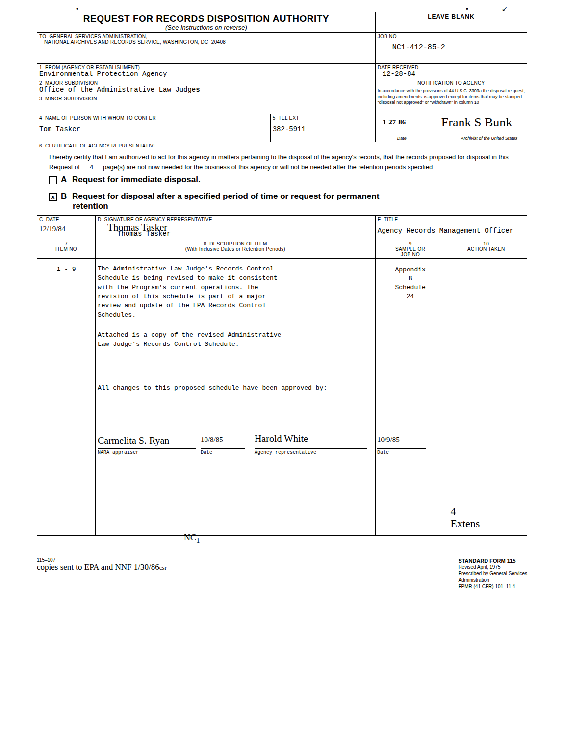• • ↙
| REQUEST FOR RECORDS DISPOSITION AUTHORITY (See Instructions on reverse) | LEAVE BLANK |
| TO GENERAL SERVICES ADMINISTRATION, NATIONAL ARCHIVES AND RECORDS SERVICE, WASHINGTON, DC 20408 | JOB NO NC1-412-85-2 |
| 1 FROM (AGENCY OR ESTABLISHMENT) Environmental Protection Agency | DATE RECEIVED 12-28-84 |
| 2 MAJOR SUBDIVISION Office of the Administrative Law Judge s | NOTIFICATION TO AGENCY In accordance with the provisions of 44 U S C 3303a the disposal re quest, including amendments is approved except for items that may be stamped “disposal not approved” or “withdrawn” in column 10 |
| 3 MINOR SUBDIVISION |
| 4 NAME OF PERSON WITH WHOM TO CONFER Tom Tasker | 5 TEL EXT 382-5911 | 1-27-86 Frank S Bunk Date Archivist of the United States |
| 6 CERTIFICATE OF AGENCY REPRESENTATIVE I hereby certify that I am authorized to act for this agency in matters pertaining to the disposal of the agency's records, that the records proposed for disposal in this Request of 4 page(s) are not now needed for the business of this agency or will not be needed after the retention periods specified A Request for immediate disposal. x B Request for disposal after a specified period of time or request for permanent retention |
| C DATE 12/19/84 | D SIGNATURE OF AGENCY REPRESENTATIVE Thomas Tasker Thomas Tasker | E TITLE Agency Records Management Officer |
| 7 ITEM NO | 8 DESCRIPTION OF ITEM (With Inclusive Dates or Retention Periods) | 9 SAMPLE OR JOB NO | 10 ACTION TAKEN |
| 1 - 9 | The Administrative Law Judge's Records Control Schedule is being revised to make it consistent with the Program's current operations. The revision of this schedule is part of a major review and update of the EPA Records Control Schedules. Attached is a copy of the revised Administrative Law Judge's Records Control Schedule. All changes to this proposed schedule have been approved by: Carmelita S. Ryan NARA appraiser 10/8/85 Date Harold White Agency representative 10/9/85 Date | Appendix B Schedule 24 | 4 Extens |
NC1
115–107
copies sent to EPA and NNF 1/30/86csr
STANDARD FORM 115
Revised April, 1975
Prescribed by General Services
Administration
FPMR (41 CFR) 101–11 4